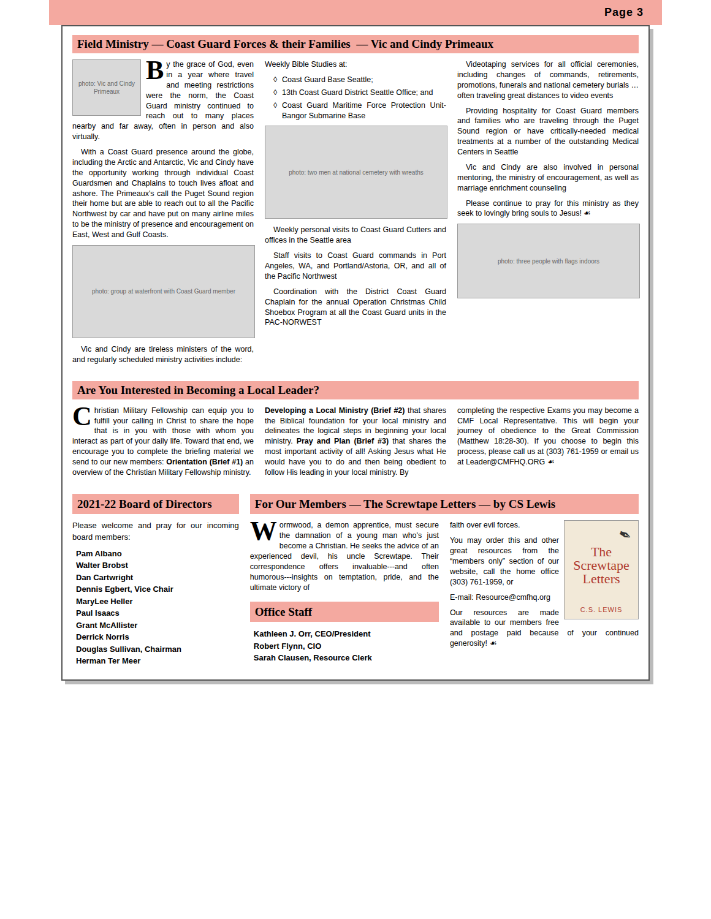Page 3
Field Ministry — Coast Guard Forces & their Families — Vic and Cindy Primeaux
photo: Vic and Cindy Primeaux
By the grace of God, even in a year where travel and meeting restrictions were the norm, the Coast Guard ministry continued to reach out to many places nearby and far away, often in person and also virtually.
With a Coast Guard presence around the globe, including the Arctic and Antarctic, Vic and Cindy have the opportunity working through individual Coast Guardsmen and Chaplains to touch lives afloat and ashore. The Primeaux's call the Puget Sound region their home but are able to reach out to all the Pacific Northwest by car and have put on many airline miles to be the ministry of presence and encouragement on East, West and Gulf Coasts.
photo: group at waterfront with Coast Guard member
Vic and Cindy are tireless ministers of the word, and regularly scheduled ministry activities include:
Weekly Bible Studies at:
Coast Guard Base Seattle;
13th Coast Guard District Seattle Office; and
Coast Guard Maritime Force Protection Unit-Bangor Submarine Base
photo: two men at national cemetery with wreaths
Weekly personal visits to Coast Guard Cutters and offices in the Seattle area
Staff visits to Coast Guard commands in Port Angeles, WA, and Portland/Astoria, OR, and all of the Pacific Northwest
Coordination with the District Coast Guard Chaplain for the annual Operation Christmas Child Shoebox Program at all the Coast Guard units in the PAC-NORWEST
Videotaping services for all official ceremonies, including changes of commands, retirements, promotions, funerals and national cemetery burials … often traveling great distances to video events
Providing hospitality for Coast Guard members and families who are traveling through the Puget Sound region or have critically-needed medical treatments at a number of the outstanding Medical Centers in Seattle
Vic and Cindy are also involved in personal mentoring, the ministry of encouragement, as well as marriage enrichment counseling
Please continue to pray for this ministry as they seek to lovingly bring souls to Jesus! ☙
photo: three people with flags indoors
Are You Interested in Becoming a Local Leader?
Christian Military Fellowship can equip you to fulfill your calling in Christ to share the hope that is in you with those with whom you interact as part of your daily life. Toward that end, we encourage you to complete the briefing material we send to our new members: Orientation (Brief #1) an overview of the Christian Military Fellowship ministry.
Developing a Local Ministry (Brief #2) that shares the Biblical foundation for your local ministry and delineates the logical steps in beginning your local ministry. Pray and Plan (Brief #3) that shares the most important activity of all! Asking Jesus what He would have you to do and then being obedient to follow His leading in your local ministry. By
completing the respective Exams you may become a CMF Local Representative. This will begin your journey of obedience to the Great Commission (Matthew 18:28-30). If you choose to begin this process, please call us at (303) 761-1959 or email us at Leader@CMFHQ.ORG ☙
2021-22 Board of Directors
Please welcome and pray for our incoming board members:
Pam Albano
Walter Brobst
Dan Cartwright
Dennis Egbert, Vice Chair
MaryLee Heller
Paul Isaacs
Grant McAllister
Derrick Norris
Douglas Sullivan, Chairman
Herman Ter Meer
For Our Members — The Screwtape Letters — by CS Lewis
Wormwood, a demon apprentice, must secure the damnation of a young man who's just become a Christian. He seeks the advice of an experienced devil, his uncle Screwtape. Their correspondence offers invaluable---and often humorous---insights on temptation, pride, and the ultimate victory of
Office Staff
Kathleen J. Orr, CEO/President
Robert Flynn, CIO
Sarah Clausen, Resource Clerk
✒
The
Screwtape
Letters
C.S. LEWIS
faith over evil forces.
You may order this and other great resources from the “members only” section of our website, call the home office (303) 761-1959, or
E-mail: Resource@cmfhq.org
Our resources are made available to our members free and postage paid because of your continued generosity! ☙